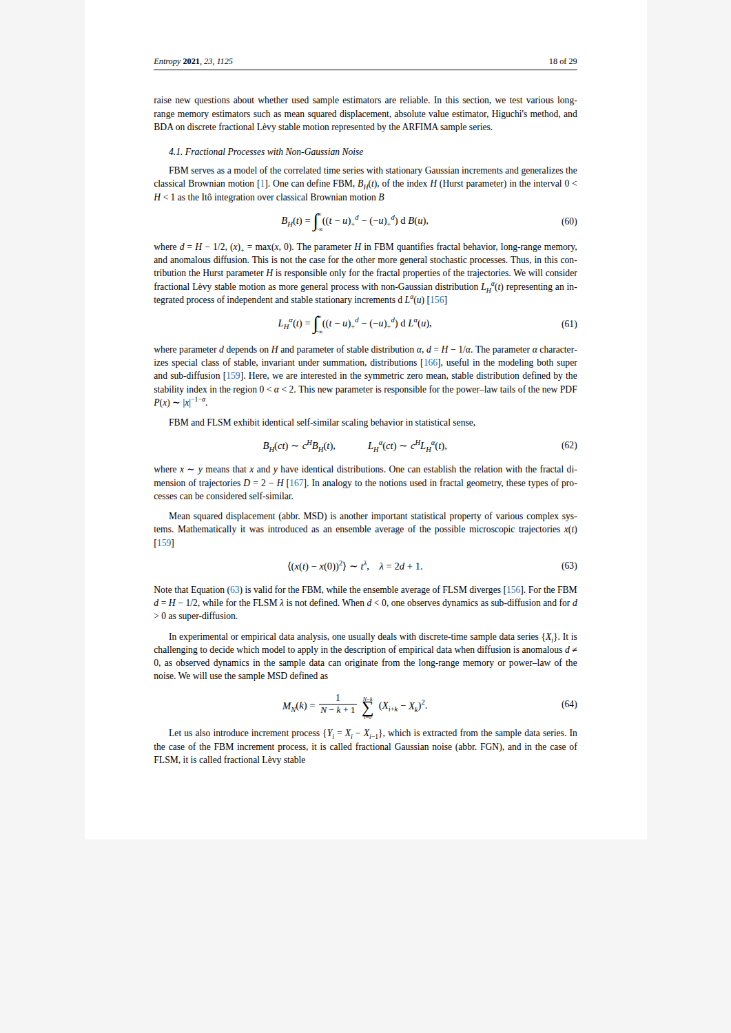Entropy 2021, 23, 1125 18 of 29
raise new questions about whether used sample estimators are reliable. In this section, we test various long-range memory estimators such as mean squared displacement, absolute value estimator, Higuchi's method, and BDA on discrete fractional Lèvy stable motion represented by the ARFIMA sample series.
4.1. Fractional Processes with Non-Gaussian Noise
FBM serves as a model of the correlated time series with stationary Gaussian increments and generalizes the classical Brownian motion [1]. One can define FBM, BH(t), of the index H (Hurst parameter) in the interval 0 < H < 1 as the Itô integration over classical Brownian motion B
BH(t) = ∞∫−∞ ((t − u)+d − (−u)+d) d B(u),
(60)
where d = H − 1/2, (x)+ = max(x, 0). The parameter H in FBM quantifies fractal behavior, long-range memory, and anomalous diffusion. This is not the case for the other more general stochastic processes. Thus, in this contribution the Hurst parameter H is responsible only for the fractal properties of the trajectories. We will consider fractional Lèvy stable motion as more general process with non-Gaussian distribution LHα(t) representing an integrated process of independent and stable stationary increments d Lα(u) [156]
LHα(t) = ∞∫−∞ ((t − u)+d − (−u)+d) d Lα(u),
(61)
where parameter d depends on H and parameter of stable distribution α, d = H − 1/α. The parameter α characterizes special class of stable, invariant under summation, distributions [166], useful in the modeling both super and sub-diffusion [159]. Here, we are interested in the symmetric zero mean, stable distribution defined by the stability index in the region 0 < α < 2. This new parameter is responsible for the power–law tails of the new PDF P(x) ∼ |x|−1−α.
FBM and FLSM exhibit identical self-similar scaling behavior in statistical sense,
BH(ct) ∼ cHBH(t), LHα(ct) ∼ cHLHα(t),
(62)
where x ∼ y means that x and y have identical distributions. One can establish the relation with the fractal dimension of trajectories D = 2 − H [167]. In analogy to the notions used in fractal geometry, these types of processes can be considered self-similar.
Mean squared displacement (abbr. MSD) is another important statistical property of various complex systems. Mathematically it was introduced as an ensemble average of the possible microscopic trajectories x(t) [159]
⟨(x(t) − x(0))2⟩ ∼ tλ, λ = 2d + 1.
(63)
Note that Equation (63) is valid for the FBM, while the ensemble average of FLSM diverges [156]. For the FBM d = H − 1/2, while for the FLSM λ is not defined. When d < 0, one observes dynamics as sub-diffusion and for d > 0 as super-diffusion.
In experimental or empirical data analysis, one usually deals with discrete-time sample data series {Xi}. It is challenging to decide which model to apply in the description of empirical data when diffusion is anomalous d ≠ 0, as observed dynamics in the sample data can originate from the long-range memory or power–law of the noise. We will use the sample MSD defined as
MN(k) = 1 N − k + 1 N−k∑i=0 (Xi+k − Xk)2.
(64)
Let us also introduce increment process {Yi = Xi − Xi−1}, which is extracted from the sample data series. In the case of the FBM increment process, it is called fractional Gaussian noise (abbr. FGN), and in the case of FLSM, it is called fractional Lèvy stable